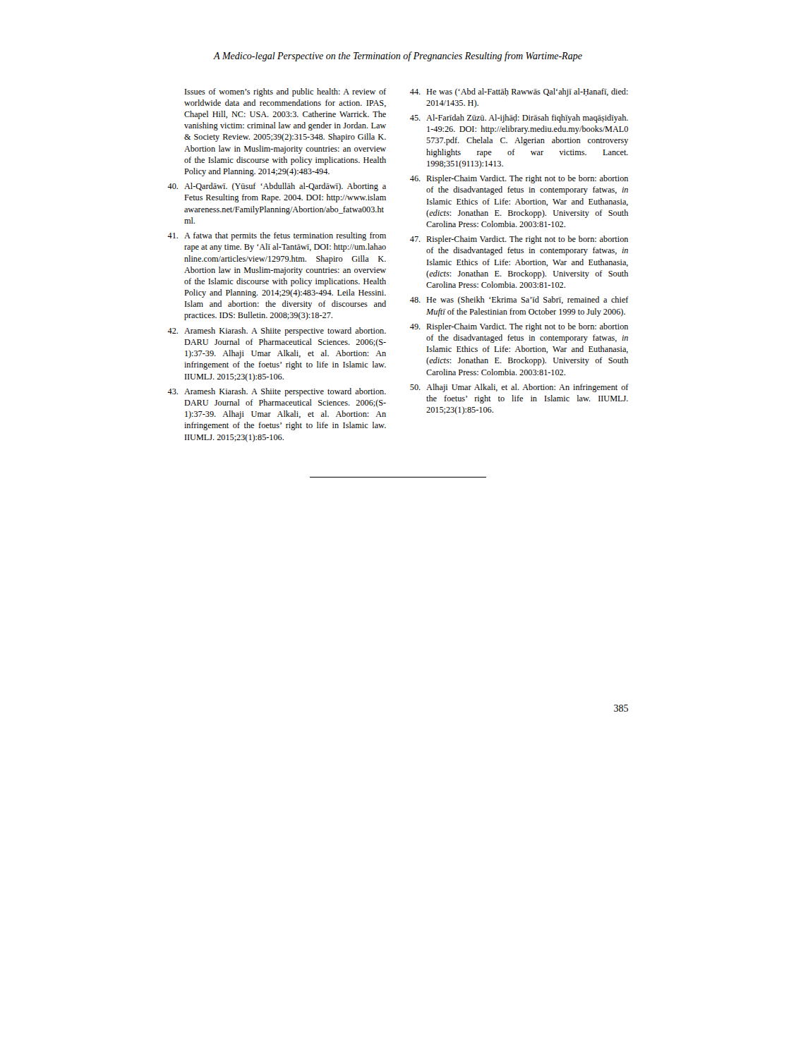A Medico-legal Perspective on the Termination of Pregnancies Resulting from Wartime-Rape
Issues of women’s rights and public health: A review of worldwide data and recommendations for action. IPAS, Chapel Hill, NC: USA. 2003:3. Catherine Warrick. The vanishing victim: criminal law and gender in Jordan. Law & Society Review. 2005;39(2):315-348. Shapiro Gilla K. Abortion law in Muslim-majority countries: an overview of the Islamic discourse with policy implications. Health Policy and Planning. 2014;29(4):483-494.
40. Al-Qardāwī. (Yūsuf ‘Abdullāh al-Qardāwī). Aborting a Fetus Resulting from Rape. 2004. DOI: http://www.islamawareness.net/FamilyPlanning/Abortion/abo_fatwa003.html.
41. A fatwa that permits the fetus termination resulting from rape at any time. By ‘Alī al-Tantāwī, DOI: http://um.lahaonline.com/articles/view/12979.htm. Shapiro Gilla K. Abortion law in Muslim-majority countries: an overview of the Islamic discourse with policy implications. Health Policy and Planning. 2014;29(4):483-494. Leila Hessini. Islam and abortion: the diversity of discourses and practices. IDS: Bulletin. 2008;39(3):18-27.
42. Aramesh Kiarash. A Shiite perspective toward abortion. DARU Journal of Pharmaceutical Sciences. 2006;(S-1):37-39. Alhaji Umar Alkali, et al. Abortion: An infringement of the foetus’ right to life in Islamic law. IIUMLJ. 2015;23(1):85-106.
43. Aramesh Kiarash. A Shiite perspective toward abortion. DARU Journal of Pharmaceutical Sciences. 2006;(S-1):37-39. Alhaji Umar Alkali, et al. Abortion: An infringement of the foetus’ right to life in Islamic law. IIUMLJ. 2015;23(1):85-106.
44. He was (‘Abd al-Fattāḥ Rawwās Qal‘ahjī al-Ḥanafī, died: 2014/1435. H).
45. Al-Farīdah Zūzū. Al-ijhāḍ: Dirāsah fiqhīyah maqāṣidīyah. 1-49:26. DOI: http://elibrary.mediu.edu.my/books/MAL05737.pdf. Chelala C. Algerian abortion controversy highlights rape of war victims. Lancet. 1998;351(9113):1413.
46. Rispler-Chaim Vardict. The right not to be born: abortion of the disadvantaged fetus in contemporary fatwas, in Islamic Ethics of Life: Abortion, War and Euthanasia, (edicts: Jonathan E. Brockopp). University of South Carolina Press: Colombia. 2003:81-102.
47. Rispler-Chaim Vardict. The right not to be born: abortion of the disadvantaged fetus in contemporary fatwas, in Islamic Ethics of Life: Abortion, War and Euthanasia, (edicts: Jonathan E. Brockopp). University of South Carolina Press: Colombia. 2003:81-102.
48. He was (Sheikh ‘Ekrima Sa’īd Sabrī, remained a chief Muftī of the Palestinian from October 1999 to July 2006).
49. Rispler-Chaim Vardict. The right not to be born: abortion of the disadvantaged fetus in contemporary fatwas, in Islamic Ethics of Life: Abortion, War and Euthanasia, (edicts: Jonathan E. Brockopp). University of South Carolina Press: Colombia. 2003:81-102.
50. Alhaji Umar Alkali, et al. Abortion: An infringement of the foetus’ right to life in Islamic law. IIUMLJ. 2015;23(1):85-106.
385